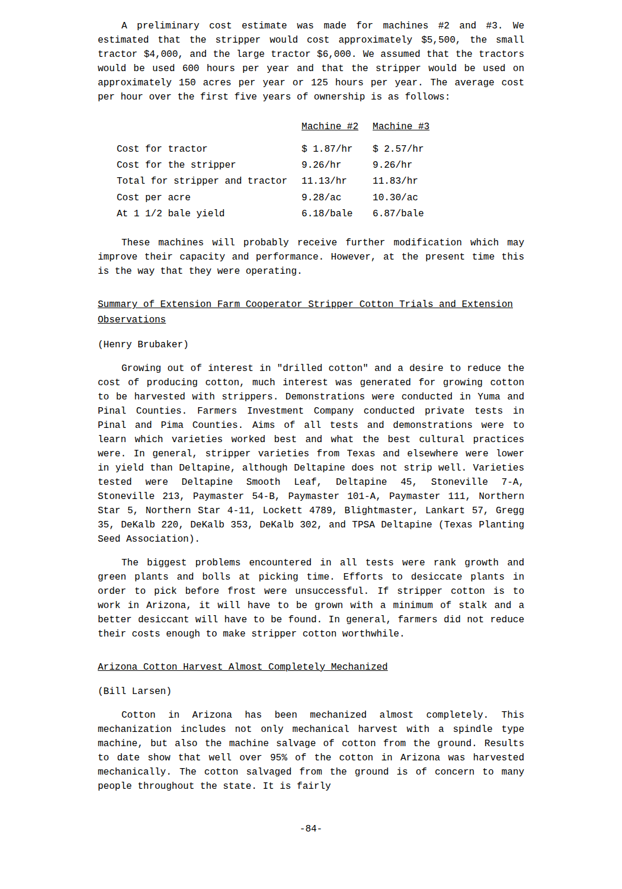A preliminary cost estimate was made for machines #2 and #3. We estimated that the stripper would cost approximately $5,500, the small tractor $4,000, and the large tractor $6,000. We assumed that the tractors would be used 600 hours per year and that the stripper would be used on approximately 150 acres per year or 125 hours per year. The average cost per hour over the first five years of ownership is as follows:
| | Machine #2 | Machine #3 |
| --- | --- | --- |
| Cost for tractor | $ 1.87/hr | $ 2.57/hr |
| Cost for the stripper | 9.26/hr | 9.26/hr |
| Total for stripper and tractor | 11.13/hr | 11.83/hr |
| Cost per acre | 9.28/ac | 10.30/ac |
| At 1 1/2 bale yield | 6.18/bale | 6.87/bale |
These machines will probably receive further modification which may improve their capacity and performance. However, at the present time this is the way that they were operating.
Summary of Extension Farm Cooperator Stripper Cotton Trials and Extension Observations
(Henry Brubaker)
Growing out of interest in "drilled cotton" and a desire to reduce the cost of producing cotton, much interest was generated for growing cotton to be harvested with strippers. Demonstrations were conducted in Yuma and Pinal Counties. Farmers Investment Company conducted private tests in Pinal and Pima Counties. Aims of all tests and demonstrations were to learn which varieties worked best and what the best cultural practices were. In general, stripper varieties from Texas and elsewhere were lower in yield than Deltapine, although Deltapine does not strip well. Varieties tested were Deltapine Smooth Leaf, Deltapine 45, Stoneville 7-A, Stoneville 213, Paymaster 54-B, Paymaster 101-A, Paymaster 111, Northern Star 5, Northern Star 4-11, Lockett 4789, Blightmaster, Lankart 57, Gregg 35, DeKalb 220, DeKalb 353, DeKalb 302, and TPSA Deltapine (Texas Planting Seed Association).
The biggest problems encountered in all tests were rank growth and green plants and bolls at picking time. Efforts to desiccate plants in order to pick before frost were unsuccessful. If stripper cotton is to work in Arizona, it will have to be grown with a minimum of stalk and a better desiccant will have to be found. In general, farmers did not reduce their costs enough to make stripper cotton worthwhile.
Arizona Cotton Harvest Almost Completely Mechanized
(Bill Larsen)
Cotton in Arizona has been mechanized almost completely. This mechanization includes not only mechanical harvest with a spindle type machine, but also the machine salvage of cotton from the ground. Results to date show that well over 95% of the cotton in Arizona was harvested mechanically. The cotton salvaged from the ground is of concern to many people throughout the state. It is fairly
-84-